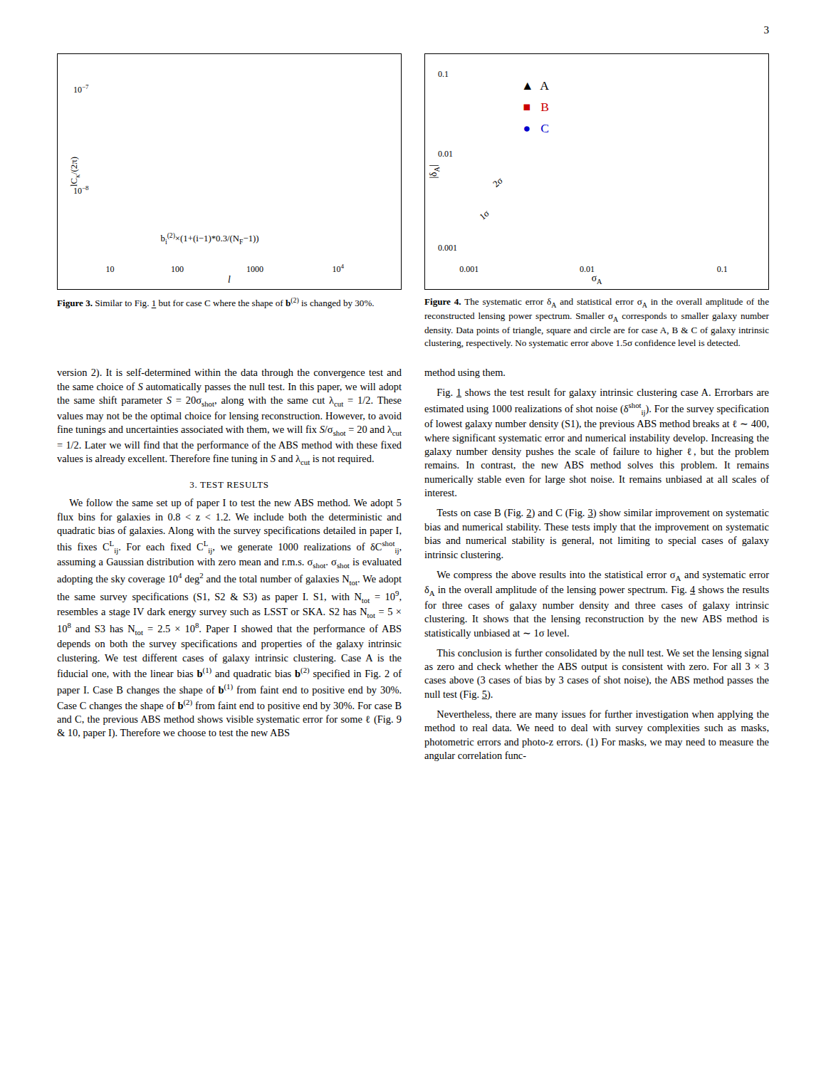3
lCκ/(2π) 10−7 10−8 10 100 1000 104 bi(2)×(1+(i−1)*0.3/(NF−1)) l
Figure 3. Similar to Fig. 1 but for case C where the shape of b(2) is changed by 30%.
|δA| 0.1 0.01 0.001 0.001 0.01 0.1 σA
▲ A
■ B
● C
2σ 1σ
Figure 4. The systematic error δA and statistical error σA in the overall amplitude of the reconstructed lensing power spectrum. Smaller σA corresponds to smaller galaxy number density. Data points of triangle, square and circle are for case A, B & C of galaxy intrinsic clustering, respectively. No systematic error above 1.5σ confidence level is detected.
version 2). It is self-determined within the data through the convergence test and the same choice of S automatically passes the null test. In this paper, we will adopt the same shift parameter S = 20σshot, along with the same cut λcut = 1/2. These values may not be the optimal choice for lensing reconstruction. However, to avoid fine tunings and uncertainties associated with them, we will fix S/σshot = 20 and λcut = 1/2. Later we will find that the performance of the ABS method with these fixed values is already excellent. Therefore fine tuning in S and λcut is not required.
3. Test Results
We follow the same set up of paper I to test the new ABS method. We adopt 5 flux bins for galaxies in 0.8 < z < 1.2. We include both the deterministic and quadratic bias of galaxies. Along with the survey specifications detailed in paper I, this fixes CLij. For each fixed CLij, we generate 1000 realizations of δCshotij, assuming a Gaussian distribution with zero mean and r.m.s. σshot. σshot is evaluated adopting the sky coverage 104 deg2 and the total number of galaxies Ntot. We adopt the same survey specifications (S1, S2 & S3) as paper I. S1, with Ntot = 109, resembles a stage IV dark energy survey such as LSST or SKA. S2 has Ntot = 5 × 108 and S3 has Ntot = 2.5 × 108. Paper I showed that the performance of ABS depends on both the survey specifications and properties of the galaxy intrinsic clustering. We test different cases of galaxy intrinsic clustering. Case A is the fiducial one, with the linear bias b(1) and quadratic bias b(2) specified in Fig. 2 of paper I. Case B changes the shape of b(1) from faint end to positive end by 30%. Case C changes the shape of b(2) from faint end to positive end by 30%. For case B and C, the previous ABS method shows visible systematic error for some ℓ (Fig. 9 & 10, paper I). Therefore we choose to test the new ABS
method using them.
Fig. 1 shows the test result for galaxy intrinsic clustering case A. Errorbars are estimated using 1000 realizations of shot noise (δshotij). For the survey specification of lowest galaxy number density (S1), the previous ABS method breaks at ℓ ∼ 400, where significant systematic error and numerical instability develop. Increasing the galaxy number density pushes the scale of failure to higher ℓ, but the problem remains. In contrast, the new ABS method solves this problem. It remains numerically stable even for large shot noise. It remains unbiased at all scales of interest.
Tests on case B (Fig. 2) and C (Fig. 3) show similar improvement on systematic bias and numerical stability. These tests imply that the improvement on systematic bias and numerical stability is general, not limiting to special cases of galaxy intrinsic clustering.
We compress the above results into the statistical error σA and systematic error δA in the overall amplitude of the lensing power spectrum. Fig. 4 shows the results for three cases of galaxy number density and three cases of galaxy intrinsic clustering. It shows that the lensing reconstruction by the new ABS method is statistically unbiased at ∼ 1σ level.
This conclusion is further consolidated by the null test. We set the lensing signal as zero and check whether the ABS output is consistent with zero. For all 3 × 3 cases above (3 cases of bias by 3 cases of shot noise), the ABS method passes the null test (Fig. 5).
Nevertheless, there are many issues for further investigation when applying the method to real data. We need to deal with survey complexities such as masks, photometric errors and photo-z errors. (1) For masks, we may need to measure the angular correlation func-